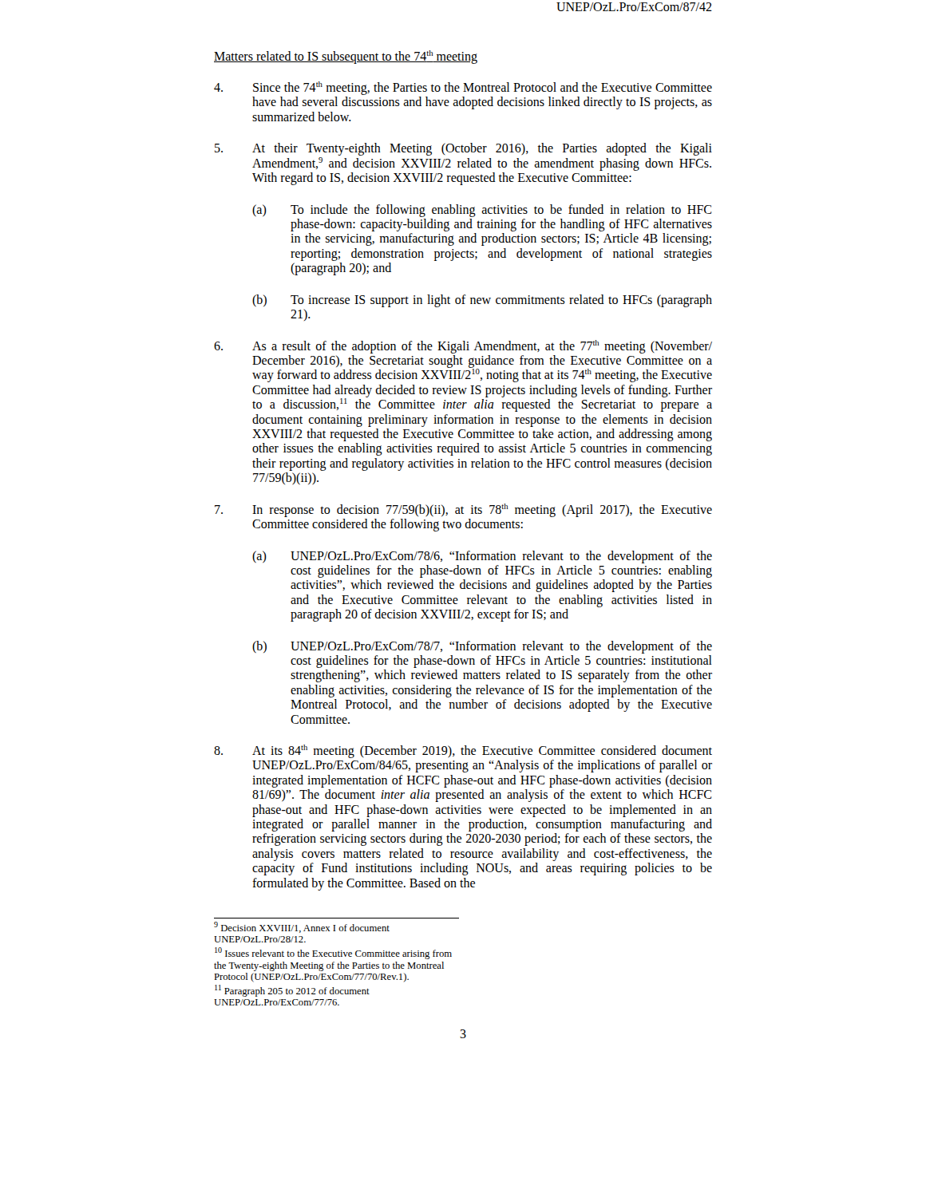UNEP/OzL.Pro/ExCom/87/42
Matters related to IS subsequent to the 74th meeting
4.
Since the 74th meeting, the Parties to the Montreal Protocol and the Executive Committee have had several discussions and have adopted decisions linked directly to IS projects, as summarized below.
5.
At their Twenty-eighth Meeting (October 2016), the Parties adopted the Kigali Amendment,9 and decision XXVIII/2 related to the amendment phasing down HFCs. With regard to IS, decision XXVIII/2 requested the Executive Committee:
(a)
To include the following enabling activities to be funded in relation to HFC phase-down: capacity-building and training for the handling of HFC alternatives in the servicing, manufacturing and production sectors; IS; Article 4B licensing; reporting; demonstration projects; and development of national strategies (paragraph 20); and
(b)
To increase IS support in light of new commitments related to HFCs (paragraph 21).
6.
As a result of the adoption of the Kigali Amendment, at the 77th meeting (November/ December 2016), the Secretariat sought guidance from the Executive Committee on a way forward to address decision XXVIII/210, noting that at its 74th meeting, the Executive Committee had already decided to review IS projects including levels of funding. Further to a discussion,11 the Committee inter alia requested the Secretariat to prepare a document containing preliminary information in response to the elements in decision XXVIII/2 that requested the Executive Committee to take action, and addressing among other issues the enabling activities required to assist Article 5 countries in commencing their reporting and regulatory activities in relation to the HFC control measures (decision 77/59(b)(ii)).
7.
In response to decision 77/59(b)(ii), at its 78th meeting (April 2017), the Executive Committee considered the following two documents:
(a)
UNEP/OzL.Pro/ExCom/78/6, “Information relevant to the development of the cost guidelines for the phase-down of HFCs in Article 5 countries: enabling activities”, which reviewed the decisions and guidelines adopted by the Parties and the Executive Committee relevant to the enabling activities listed in paragraph 20 of decision XXVIII/2, except for IS; and
(b)
UNEP/OzL.Pro/ExCom/78/7, “Information relevant to the development of the cost guidelines for the phase-down of HFCs in Article 5 countries: institutional strengthening”, which reviewed matters related to IS separately from the other enabling activities, considering the relevance of IS for the implementation of the Montreal Protocol, and the number of decisions adopted by the Executive Committee.
8.
At its 84th meeting (December 2019), the Executive Committee considered document UNEP/OzL.Pro/ExCom/84/65, presenting an “Analysis of the implications of parallel or integrated implementation of HCFC phase-out and HFC phase-down activities (decision 81/69)”. The document inter alia presented an analysis of the extent to which HCFC phase-out and HFC phase-down activities were expected to be implemented in an integrated or parallel manner in the production, consumption manufacturing and refrigeration servicing sectors during the 2020-2030 period; for each of these sectors, the analysis covers matters related to resource availability and cost-effectiveness, the capacity of Fund institutions including NOUs, and areas requiring policies to be formulated by the Committee. Based on the
9 Decision XXVIII/1, Annex I of document UNEP/OzL.Pro/28/12.
10 Issues relevant to the Executive Committee arising from the Twenty-eighth Meeting of the Parties to the Montreal Protocol (UNEP/OzL.Pro/ExCom/77/70/Rev.1).
11 Paragraph 205 to 2012 of document UNEP/OzL.Pro/ExCom/77/76.
3